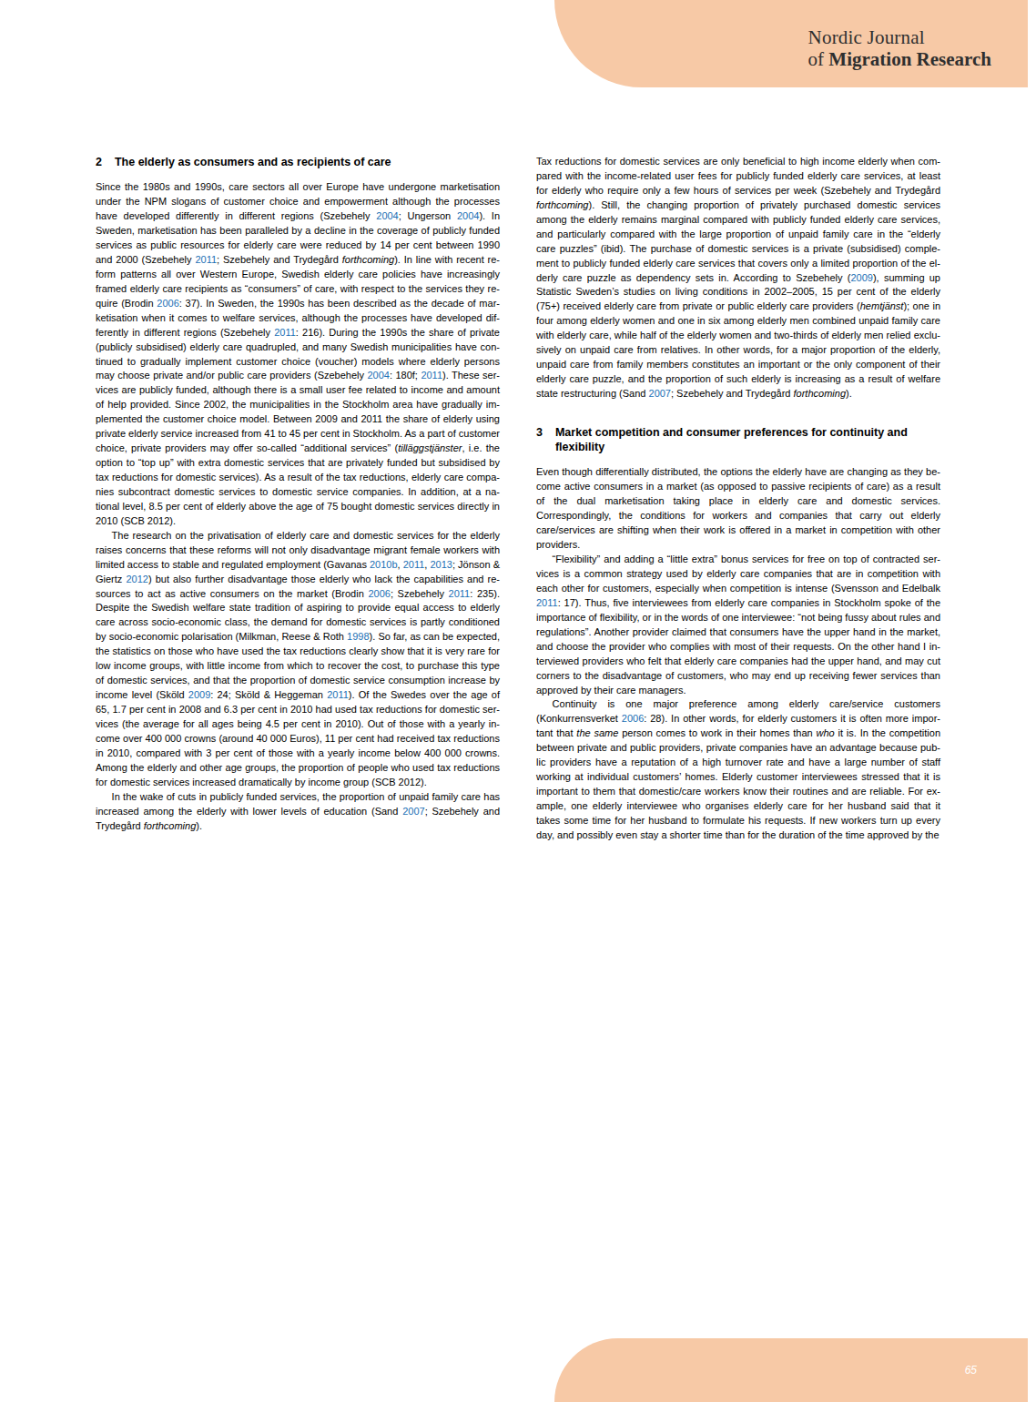Nordic Journal
of Migration Research
2 The elderly as consumers and as recipients of care
Since the 1980s and 1990s, care sectors all over Europe have undergone marketisation under the NPM slogans of customer choice and empowerment although the processes have developed differently in different regions (Szebehely 2004; Ungerson 2004). In Sweden, marketisation has been paralleled by a decline in the coverage of publicly funded services as public resources for elderly care were reduced by 14 per cent between 1990 and 2000 (Szebehely 2011; Szebehely and Trydegård forthcoming). In line with recent reform patterns all over Western Europe, Swedish elderly care policies have increasingly framed elderly care recipients as “consumers” of care, with respect to the services they require (Brodin 2006: 37). In Sweden, the 1990s has been described as the decade of marketisation when it comes to welfare services, although the processes have developed differently in different regions (Szebehely 2011: 216). During the 1990s the share of private (publicly subsidised) elderly care quadrupled, and many Swedish municipalities have continued to gradually implement customer choice (voucher) models where elderly persons may choose private and/or public care providers (Szebehely 2004: 180f; 2011). These services are publicly funded, although there is a small user fee related to income and amount of help provided. Since 2002, the municipalities in the Stockholm area have gradually implemented the customer choice model. Between 2009 and 2011 the share of elderly using private elderly service increased from 41 to 45 per cent in Stockholm. As a part of customer choice, private providers may offer so-called “additional services” (tilläggstjänster, i.e. the option to “top up” with extra domestic services that are privately funded but subsidised by tax reductions for domestic services). As a result of the tax reductions, elderly care companies subcontract domestic services to domestic service companies. In addition, at a national level, 8.5 per cent of elderly above the age of 75 bought domestic services directly in 2010 (SCB 2012).
The research on the privatisation of elderly care and domestic services for the elderly raises concerns that these reforms will not only disadvantage migrant female workers with limited access to stable and regulated employment (Gavanas 2010b, 2011, 2013; Jönson & Giertz 2012) but also further disadvantage those elderly who lack the capabilities and resources to act as active consumers on the market (Brodin 2006; Szebehely 2011: 235). Despite the Swedish welfare state tradition of aspiring to provide equal access to elderly care across socio-economic class, the demand for domestic services is partly conditioned by socio-economic polarisation (Milkman, Reese & Roth 1998). So far, as can be expected, the statistics on those who have used the tax reductions clearly show that it is very rare for low income groups, with little income from which to recover the cost, to purchase this type of domestic services, and that the proportion of domestic service consumption increase by income level (Sköld 2009: 24; Sköld & Heggeman 2011). Of the Swedes over the age of 65, 1.7 per cent in 2008 and 6.3 per cent in 2010 had used tax reductions for domestic services (the average for all ages being 4.5 per cent in 2010). Out of those with a yearly income over 400 000 crowns (around 40 000 Euros), 11 per cent had received tax reductions in 2010, compared with 3 per cent of those with a yearly income below 400 000 crowns. Among the elderly and other age groups, the proportion of people who used tax reductions for domestic services increased dramatically by income group (SCB 2012).
In the wake of cuts in publicly funded services, the proportion of unpaid family care has increased among the elderly with lower levels of education (Sand 2007; Szebehely and Trydegård forthcoming).
Tax reductions for domestic services are only beneficial to high income elderly when compared with the income-related user fees for publicly funded elderly care services, at least for elderly who require only a few hours of services per week (Szebehely and Trydegård forthcoming). Still, the changing proportion of privately purchased domestic services among the elderly remains marginal compared with publicly funded elderly care services, and particularly compared with the large proportion of unpaid family care in the “elderly care puzzles” (ibid). The purchase of domestic services is a private (subsidised) complement to publicly funded elderly care services that covers only a limited proportion of the elderly care puzzle as dependency sets in. According to Szebehely (2009), summing up Statistic Sweden’s studies on living conditions in 2002–2005, 15 per cent of the elderly (75+) received elderly care from private or public elderly care providers (hemtjänst); one in four among elderly women and one in six among elderly men combined unpaid family care with elderly care, while half of the elderly women and two-thirds of elderly men relied exclusively on unpaid care from relatives. In other words, for a major proportion of the elderly, unpaid care from family members constitutes an important or the only component of their elderly care puzzle, and the proportion of such elderly is increasing as a result of welfare state restructuring (Sand 2007; Szebehely and Trydegård forthcoming).
3 Market competition and consumer preferences for continuity and flexibility
Even though differentially distributed, the options the elderly have are changing as they become active consumers in a market (as opposed to passive recipients of care) as a result of the dual marketisation taking place in elderly care and domestic services. Correspondingly, the conditions for workers and companies that carry out elderly care/services are shifting when their work is offered in a market in competition with other providers.
“Flexibility” and adding a “little extra” bonus services for free on top of contracted services is a common strategy used by elderly care companies that are in competition with each other for customers, especially when competition is intense (Svensson and Edelbalk 2011: 17). Thus, five interviewees from elderly care companies in Stockholm spoke of the importance of flexibility, or in the words of one interviewee: “not being fussy about rules and regulations”. Another provider claimed that consumers have the upper hand in the market, and choose the provider who complies with most of their requests. On the other hand I interviewed providers who felt that elderly care companies had the upper hand, and may cut corners to the disadvantage of customers, who may end up receiving fewer services than approved by their care managers.
Continuity is one major preference among elderly care/service customers (Konkurrensverket 2006: 28). In other words, for elderly customers it is often more important that the same person comes to work in their homes than who it is. In the competition between private and public providers, private companies have an advantage because public providers have a reputation of a high turnover rate and have a large number of staff working at individual customers’ homes. Elderly customer interviewees stressed that it is important to them that domestic/care workers know their routines and are reliable. For example, one elderly interviewee who organises elderly care for her husband said that it takes some time for her husband to formulate his requests. If new workers turn up every day, and possibly even stay a shorter time than for the duration of the time approved by the
65